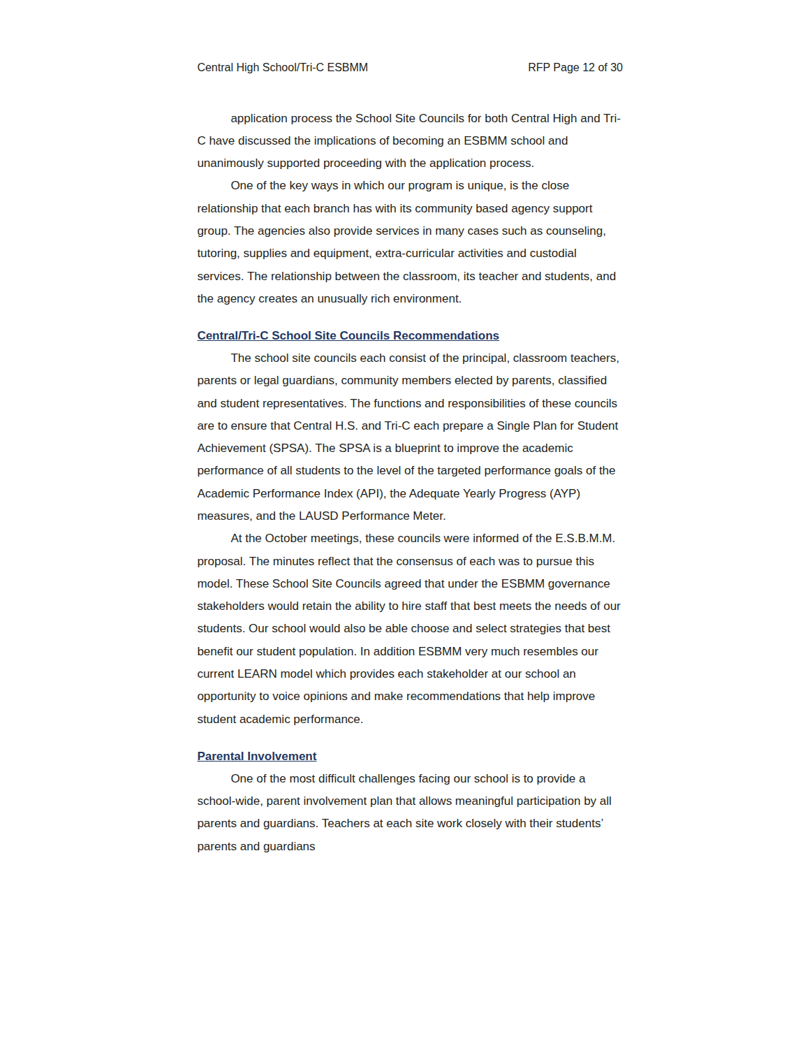Central High School/Tri-C ESBMM
RFP Page 12 of 30
application process the School Site Councils for both Central High and Tri-C have discussed the implications of becoming an ESBMM school and unanimously supported proceeding with the application process.
One of the key ways in which our program is unique, is the close relationship that each branch has with its community based agency support group. The agencies also provide services in many cases such as counseling, tutoring, supplies and equipment, extra-curricular activities and custodial services. The relationship between the classroom, its teacher and students, and the agency creates an unusually rich environment.
Central/Tri-C School Site Councils Recommendations
The school site councils each consist of the principal, classroom teachers, parents or legal guardians, community members elected by parents, classified and student representatives. The functions and responsibilities of these councils are to ensure that Central H.S. and Tri-C each prepare a Single Plan for Student Achievement (SPSA). The SPSA is a blueprint to improve the academic performance of all students to the level of the targeted performance goals of the Academic Performance Index (API), the Adequate Yearly Progress (AYP) measures, and the LAUSD Performance Meter.
At the October meetings, these councils were informed of the E.S.B.M.M. proposal. The minutes reflect that the consensus of each was to pursue this model. These School Site Councils agreed that under the ESBMM governance stakeholders would retain the ability to hire staff that best meets the needs of our students. Our school would also be able choose and select strategies that best benefit our student population. In addition ESBMM very much resembles our current LEARN model which provides each stakeholder at our school an opportunity to voice opinions and make recommendations that help improve student academic performance.
Parental Involvement
One of the most difficult challenges facing our school is to provide a school-wide, parent involvement plan that allows meaningful participation by all parents and guardians. Teachers at each site work closely with their students’ parents and guardians